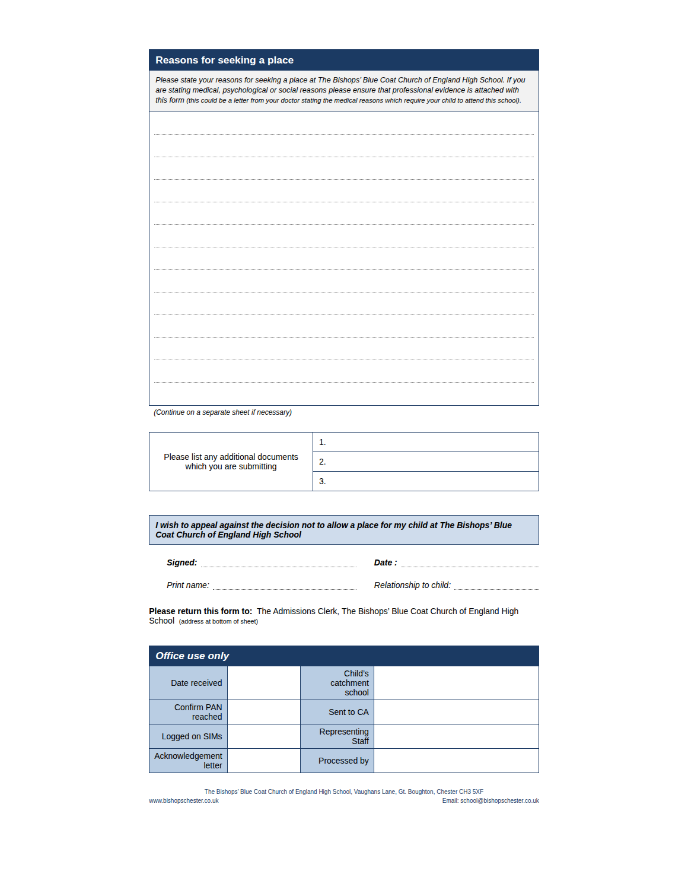Reasons for seeking a place
Please state your reasons for seeking a place at The Bishops’ Blue Coat Church of England High School. If you are stating medical, psychological or social reasons please ensure that professional evidence is attached with this form (this could be a letter from your doctor stating the medical reasons which require your child to attend this school).
(Continue on a separate sheet if necessary)
| Please list any additional documents which you are submitting | 1. |
| 2. |
| 3. |
I wish to appeal against the decision not to allow a place for my child at The Bishops’ Blue Coat Church of England High School
Signed:
Date :
Print name:
Relationship to child:
Please return this form to: The Admissions Clerk, The Bishops’ Blue Coat Church of England High School (address at bottom of sheet)
Office use only
| Date received | | Child’s catchment school | |
| Confirm PAN reached | | Sent to CA | |
| Logged on SIMs | | Representing Staff | |
| Acknowledgement letter | | Processed by | |
The Bishops’ Blue Coat Church of England High School, Vaughans Lane, Gt. Boughton, Chester CH3 5XF
www.bishopschester.co.uk
Email: school@bishopschester.co.uk